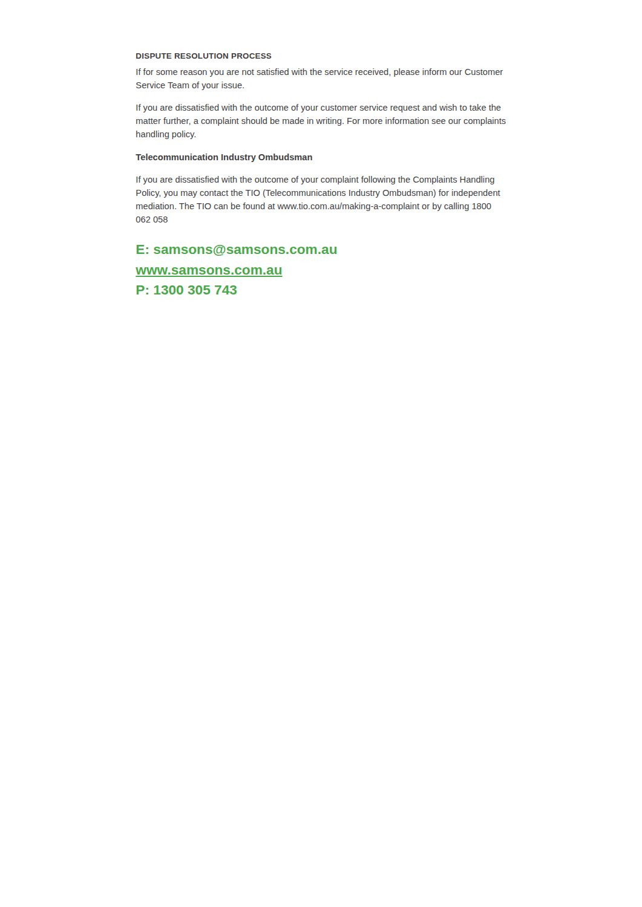Dispute Resolution Process
If for some reason you are not satisfied with the service received, please inform our Customer Service Team of your issue.
If you are dissatisfied with the outcome of your customer service request and wish to take the matter further, a complaint should be made in writing. For more information see our complaints handling policy.
Telecommunication Industry Ombudsman
If you are dissatisfied with the outcome of your complaint following the Complaints Handling Policy, you may contact the TIO (Telecommunications Industry Ombudsman) for independent mediation. The TIO can be found at www.tio.com.au/making-a-complaint or by calling 1800 062 058
E: samsons@samsons.com.au
www.samsons.com.au
P: 1300 305 743